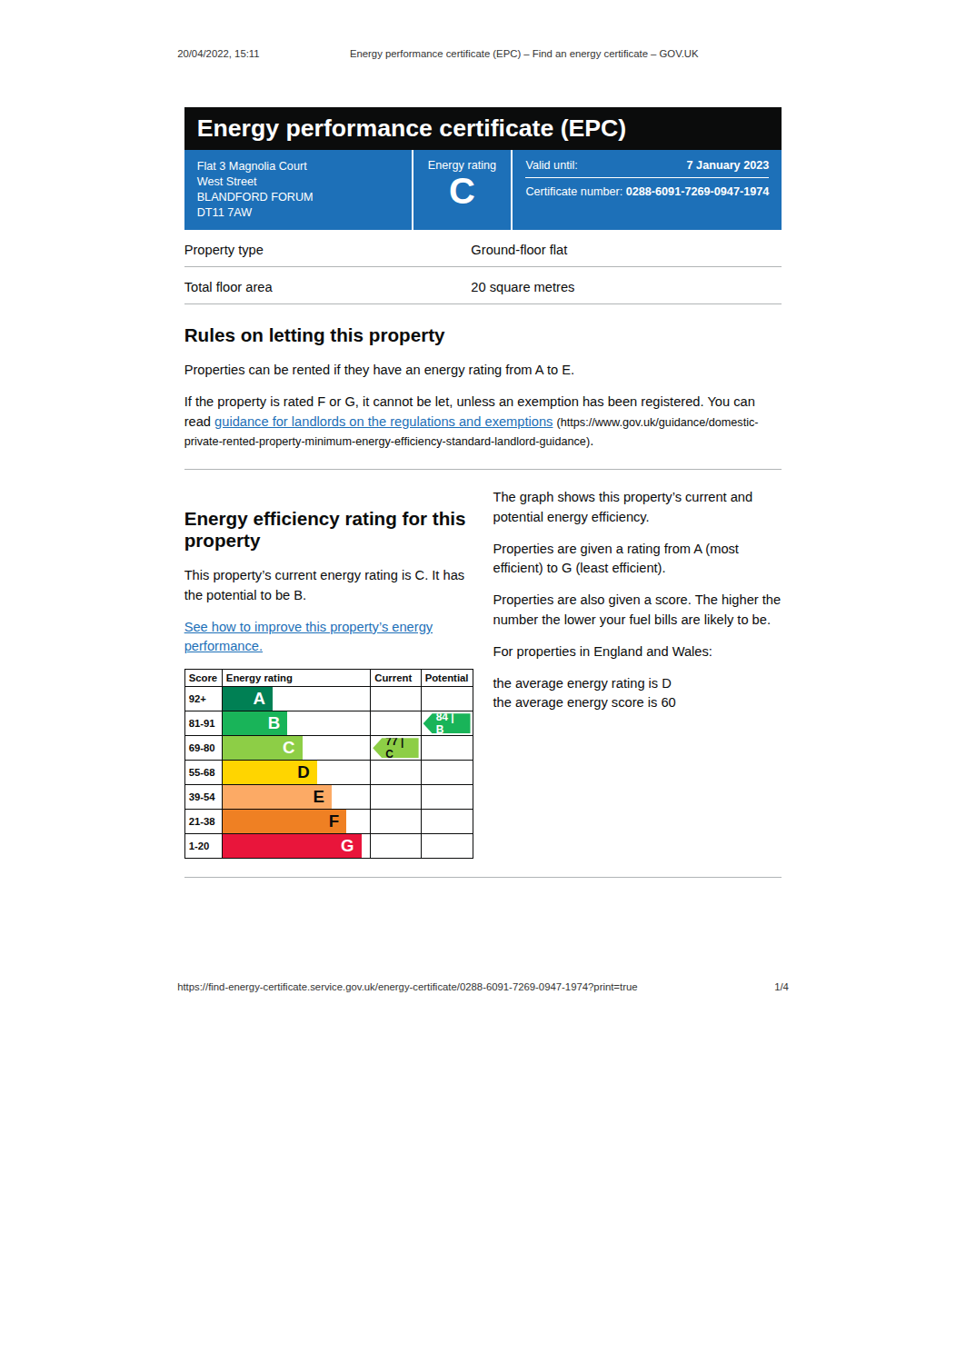20/04/2022, 15:11
Energy performance certificate (EPC) – Find an energy certificate – GOV.UK
Energy performance certificate (EPC)
Flat 3 Magnolia Court
West Street
BLANDFORD FORUM
DT11 7AW
Energy rating
C
Valid until: 7 January 2023
Certificate number: 0288-6091-7269-0947-1974
Property type
Ground-floor flat
Total floor area
20 square metres
Rules on letting this property
Properties can be rented if they have an energy rating from A to E.
If the property is rated F or G, it cannot be let, unless an exemption has been registered. You can read guidance for landlords on the regulations and exemptions (https://www.gov.uk/guidance/domestic-private-rented-property-minimum-energy-efficiency-standard-landlord-guidance).
Energy efficiency rating for this property
This property’s current energy rating is C. It has the potential to be B.
See how to improve this property’s energy performance.
| Score | Energy rating | Current | Potential |
| --- | --- | --- | --- |
| 92+ | A | | |
| 81-91 | B | | 84 / B |
| 69-80 | C | 77 / C | |
| 55-68 | D | | |
| 39-54 | E | | |
| 21-38 | F | | |
| 1-20 | G | | |
The graph shows this property’s current and potential energy efficiency.
Properties are given a rating from A (most efficient) to G (least efficient).
Properties are also given a score. The higher the number the lower your fuel bills are likely to be.
For properties in England and Wales:
the average energy rating is D
the average energy score is 60
https://find-energy-certificate.service.gov.uk/energy-certificate/0288-6091-7269-0947-1974?print=true
1/4